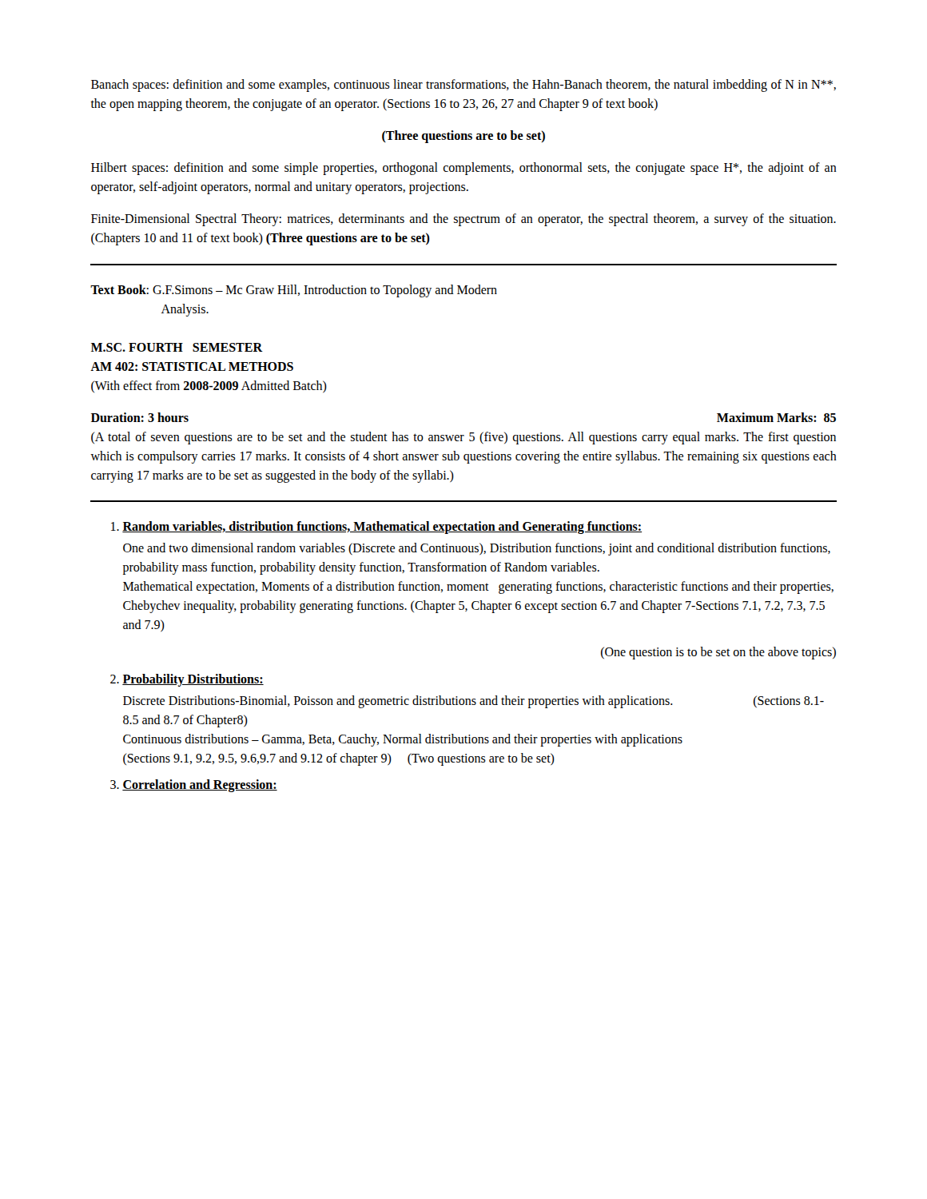Banach spaces: definition and some examples, continuous linear transformations, the Hahn-Banach theorem, the natural imbedding of N in N**, the open mapping theorem, the conjugate of an operator. (Sections 16 to 23, 26, 27 and Chapter 9 of text book)
(Three questions are to be set)
Hilbert spaces: definition and some simple properties, orthogonal complements, orthonormal sets, the conjugate space H*, the adjoint of an operator, self-adjoint operators, normal and unitary operators, projections.
Finite-Dimensional Spectral Theory: matrices, determinants and the spectrum of an operator, the spectral theorem, a survey of the situation. (Chapters 10 and 11 of text book) (Three questions are to be set)
Text Book: G.F.Simons – Mc Graw Hill, Introduction to Topology and Modern Analysis.
M.SC. FOURTH SEMESTER
AM 402: STATISTICAL METHODS
(With effect from 2008-2009 Admitted Batch)
Duration: 3 hours Maximum Marks: 85
(A total of seven questions are to be set and the student has to answer 5 (five) questions. All questions carry equal marks. The first question which is compulsory carries 17 marks. It consists of 4 short answer sub questions covering the entire syllabus. The remaining six questions each carrying 17 marks are to be set as suggested in the body of the syllabi.)
Random variables, distribution functions, Mathematical expectation and Generating functions:
One and two dimensional random variables (Discrete and Continuous), Distribution functions, joint and conditional distribution functions, probability mass function, probability density function, Transformation of Random variables.
Mathematical expectation, Moments of a distribution function, moment generating functions, characteristic functions and their properties, Chebychev inequality, probability generating functions. (Chapter 5, Chapter 6 except section 6.7 and Chapter 7-Sections 7.1, 7.2, 7.3, 7.5 and 7.9)
(One question is to be set on the above topics)
Probability Distributions:
Discrete Distributions-Binomial, Poisson and geometric distributions and their properties with applications. (Sections 8.1-8.5 and 8.7 of Chapter8)
Continuous distributions – Gamma, Beta, Cauchy, Normal distributions and their properties with applications
(Sections 9.1, 9.2, 9.5, 9.6,9.7 and 9.12 of chapter 9) (Two questions are to be set)
Correlation and Regression: